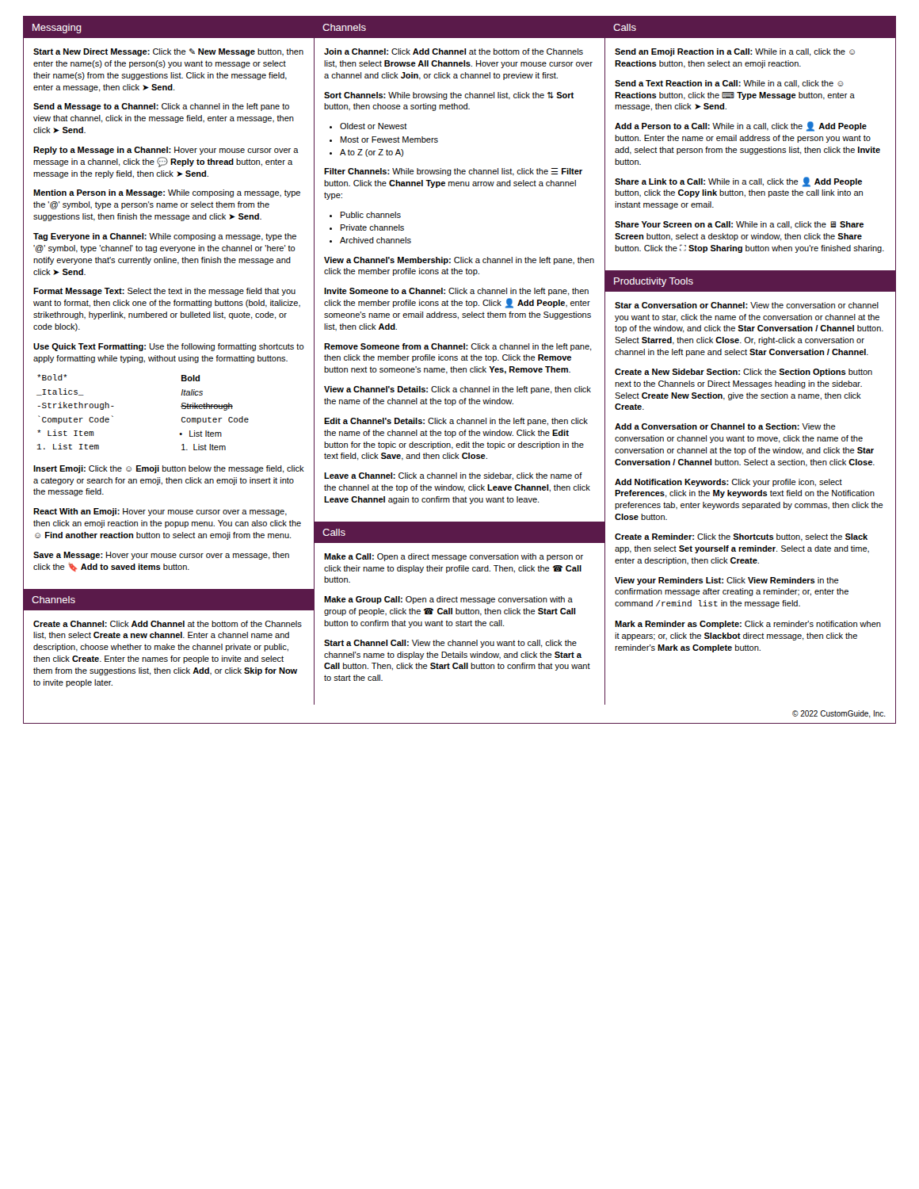Messaging
Start a New Direct Message: Click the ✎ New Message button, then enter the name(s) of the person(s) you want to message or select their name(s) from the suggestions list. Click in the message field, enter a message, then click ➤ Send.
Send a Message to a Channel: Click a channel in the left pane to view that channel, click in the message field, enter a message, then click ➤ Send.
Reply to a Message in a Channel: Hover your mouse cursor over a message in a channel, click the 💬 Reply to thread button, enter a message in the reply field, then click ➤ Send.
Mention a Person in a Message: While composing a message, type the '@' symbol, type a person's name or select them from the suggestions list, then finish the message and click ➤ Send.
Tag Everyone in a Channel: While composing a message, type the '@' symbol, type 'channel' to tag everyone in the channel or 'here' to notify everyone that's currently online, then finish the message and click ➤ Send.
Format Message Text: Select the text in the message field that you want to format, then click one of the formatting buttons (bold, italicize, strikethrough, hyperlink, numbered or bulleted list, quote, code, or code block).
Use Quick Text Formatting: Use the following formatting shortcuts to apply formatting while typing, without using the formatting buttons.
| *Bold* | Bold |
| _Italics_ | Italics |
| -Strikethrough- | Strikethrough |
| `Computer Code` | Computer Code |
| * List Item | List Item |
| 1. List Item | 1. List Item |
Insert Emoji: Click the ☺ Emoji button below the message field, click a category or search for an emoji, then click an emoji to insert it into the message field.
React With an Emoji: Hover your mouse cursor over a message, then click an emoji reaction in the popup menu. You can also click the ☺ Find another reaction button to select an emoji from the menu.
Save a Message: Hover your mouse cursor over a message, then click the 🔖 Add to saved items button.
Channels
Create a Channel: Click Add Channel at the bottom of the Channels list, then select Create a new channel. Enter a channel name and description, choose whether to make the channel private or public, then click Create. Enter the names for people to invite and select them from the suggestions list, then click Add, or click Skip for Now to invite people later.
Channels
Join a Channel: Click Add Channel at the bottom of the Channels list, then select Browse All Channels. Hover your mouse cursor over a channel and click Join, or click a channel to preview it first.
Sort Channels: While browsing the channel list, click the ⇅ Sort button, then choose a sorting method.
Oldest or Newest
Most or Fewest Members
A to Z (or Z to A)
Filter Channels: While browsing the channel list, click the ☰ Filter button. Click the Channel Type menu arrow and select a channel type:
Public channels
Private channels
Archived channels
View a Channel's Membership: Click a channel in the left pane, then click the member profile icons at the top.
Invite Someone to a Channel: Click a channel in the left pane, then click the member profile icons at the top. Click 👤 Add People, enter someone's name or email address, select them from the Suggestions list, then click Add.
Remove Someone from a Channel: Click a channel in the left pane, then click the member profile icons at the top. Click the Remove button next to someone's name, then click Yes, Remove Them.
View a Channel's Details: Click a channel in the left pane, then click the name of the channel at the top of the window.
Edit a Channel's Details: Click a channel in the left pane, then click the name of the channel at the top of the window. Click the Edit button for the topic or description, edit the topic or description in the text field, click Save, and then click Close.
Leave a Channel: Click a channel in the sidebar, click the name of the channel at the top of the window, click Leave Channel, then click Leave Channel again to confirm that you want to leave.
Calls
Make a Call: Open a direct message conversation with a person or click their name to display their profile card. Then, click the ☎ Call button.
Make a Group Call: Open a direct message conversation with a group of people, click the ☎ Call button, then click the Start Call button to confirm that you want to start the call.
Start a Channel Call: View the channel you want to call, click the channel's name to display the Details window, and click the Start a Call button. Then, click the Start Call button to confirm that you want to start the call.
Calls
Send an Emoji Reaction in a Call: While in a call, click the ☺ Reactions button, then select an emoji reaction.
Send a Text Reaction in a Call: While in a call, click the ☺ Reactions button, click the ⌨ Type Message button, enter a message, then click ➤ Send.
Add a Person to a Call: While in a call, click the 👤 Add People button. Enter the name or email address of the person you want to add, select that person from the suggestions list, then click the Invite button.
Share a Link to a Call: While in a call, click the 👤 Add People button, click the Copy link button, then paste the call link into an instant message or email.
Share Your Screen on a Call: While in a call, click the 🖥 Share Screen button, select a desktop or window, then click the Share button. Click the ⛶ Stop Sharing button when you're finished sharing.
Productivity Tools
Star a Conversation or Channel: View the conversation or channel you want to star, click the name of the conversation or channel at the top of the window, and click the Star Conversation / Channel button. Select Starred, then click Close. Or, right-click a conversation or channel in the left pane and select Star Conversation / Channel.
Create a New Sidebar Section: Click the Section Options button next to the Channels or Direct Messages heading in the sidebar. Select Create New Section, give the section a name, then click Create.
Add a Conversation or Channel to a Section: View the conversation or channel you want to move, click the name of the conversation or channel at the top of the window, and click the Star Conversation / Channel button. Select a section, then click Close.
Add Notification Keywords: Click your profile icon, select Preferences, click in the My keywords text field on the Notification preferences tab, enter keywords separated by commas, then click the Close button.
Create a Reminder: Click the Shortcuts button, select the Slack app, then select Set yourself a reminder. Select a date and time, enter a description, then click Create.
View your Reminders List: Click View Reminders in the confirmation message after creating a reminder; or, enter the command /remind list in the message field.
Mark a Reminder as Complete: Click a reminder's notification when it appears; or, click the Slackbot direct message, then click the reminder's Mark as Complete button.
© 2022 CustomGuide, Inc.